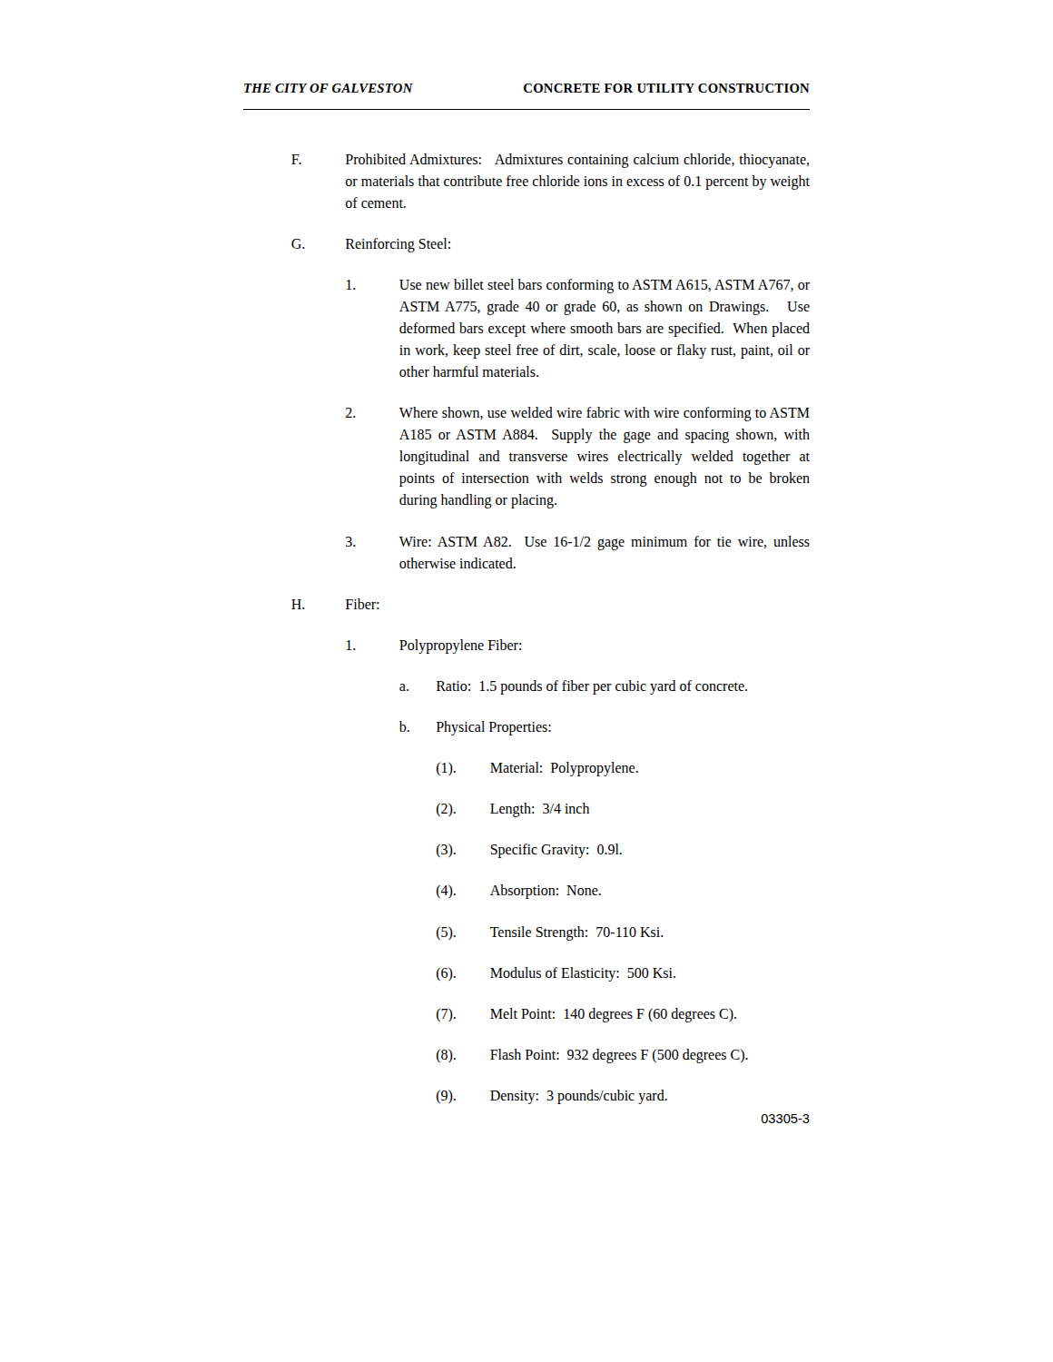THE CITY OF GALVESTON
CONCRETE FOR UTILITY CONSTRUCTION
F.
Prohibited Admixtures: Admixtures containing calcium chloride, thiocyanate, or materials that contribute free chloride ions in excess of 0.1 percent by weight of cement.
G.
Reinforcing Steel:
1.
Use new billet steel bars conforming to ASTM A615, ASTM A767, or ASTM A775, grade 40 or grade 60, as shown on Drawings. Use deformed bars except where smooth bars are specified. When placed in work, keep steel free of dirt, scale, loose or flaky rust, paint, oil or other harmful materials.
2.
Where shown, use welded wire fabric with wire conforming to ASTM A185 or ASTM A884. Supply the gage and spacing shown, with longitudinal and transverse wires electrically welded together at points of intersection with welds strong enough not to be broken during handling or placing.
3.
Wire: ASTM A82. Use 16-1/2 gage minimum for tie wire, unless otherwise indicated.
H.
Fiber:
1.
Polypropylene Fiber:
a.
Ratio: 1.5 pounds of fiber per cubic yard of concrete.
b.
Physical Properties:
(1).
Material: Polypropylene.
(2).
Length: 3/4 inch
(3).
Specific Gravity: 0.9l.
(4).
Absorption: None.
(5).
Tensile Strength: 70-110 Ksi.
(6).
Modulus of Elasticity: 500 Ksi.
(7).
Melt Point: 140 degrees F (60 degrees C).
(8).
Flash Point: 932 degrees F (500 degrees C).
(9).
Density: 3 pounds/cubic yard.
03305-3